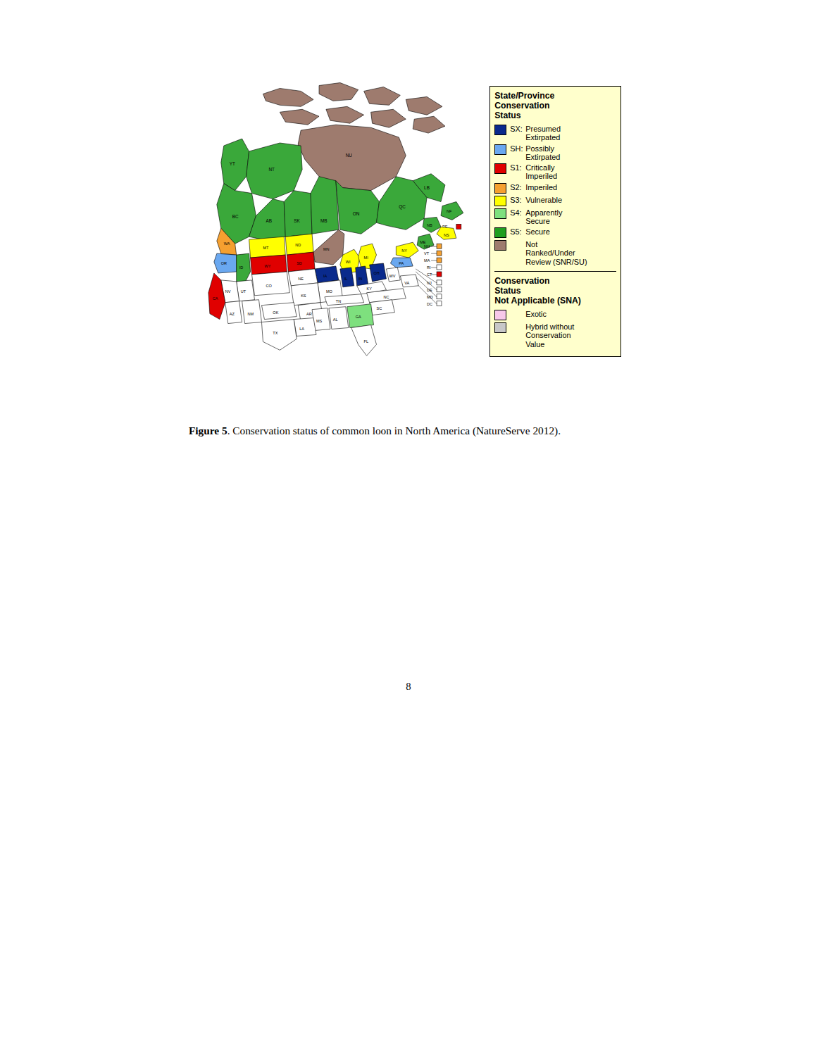NU YT NT BC AB SK MB ON QC LB NF PE NB NS WA OR ID MT ND MN WI MI NY PA ME NH VT MA RI CT NJ DE MD DC SD WY IA IL IN OH WV VA KY MO NE KS CO UT NV CA AZ NM OK AR TN NC SC GA AL MS LA TX FL
State/Province
Conservation
Status
SX: Presumed
Extirpated
SH: Possibly
Extirpated
S1: Critically
Imperiled
S2: Imperiled
S3: Vulnerable
S4: Apparently
Secure
S5: Secure
Not
Ranked/Under
Review (SNR/SU)
Conservation
Status
Not Applicable (SNA)
Exotic
Hybrid without
Conservation
Value
Figure 5. Conservation status of common loon in North America (NatureServe 2012).
8